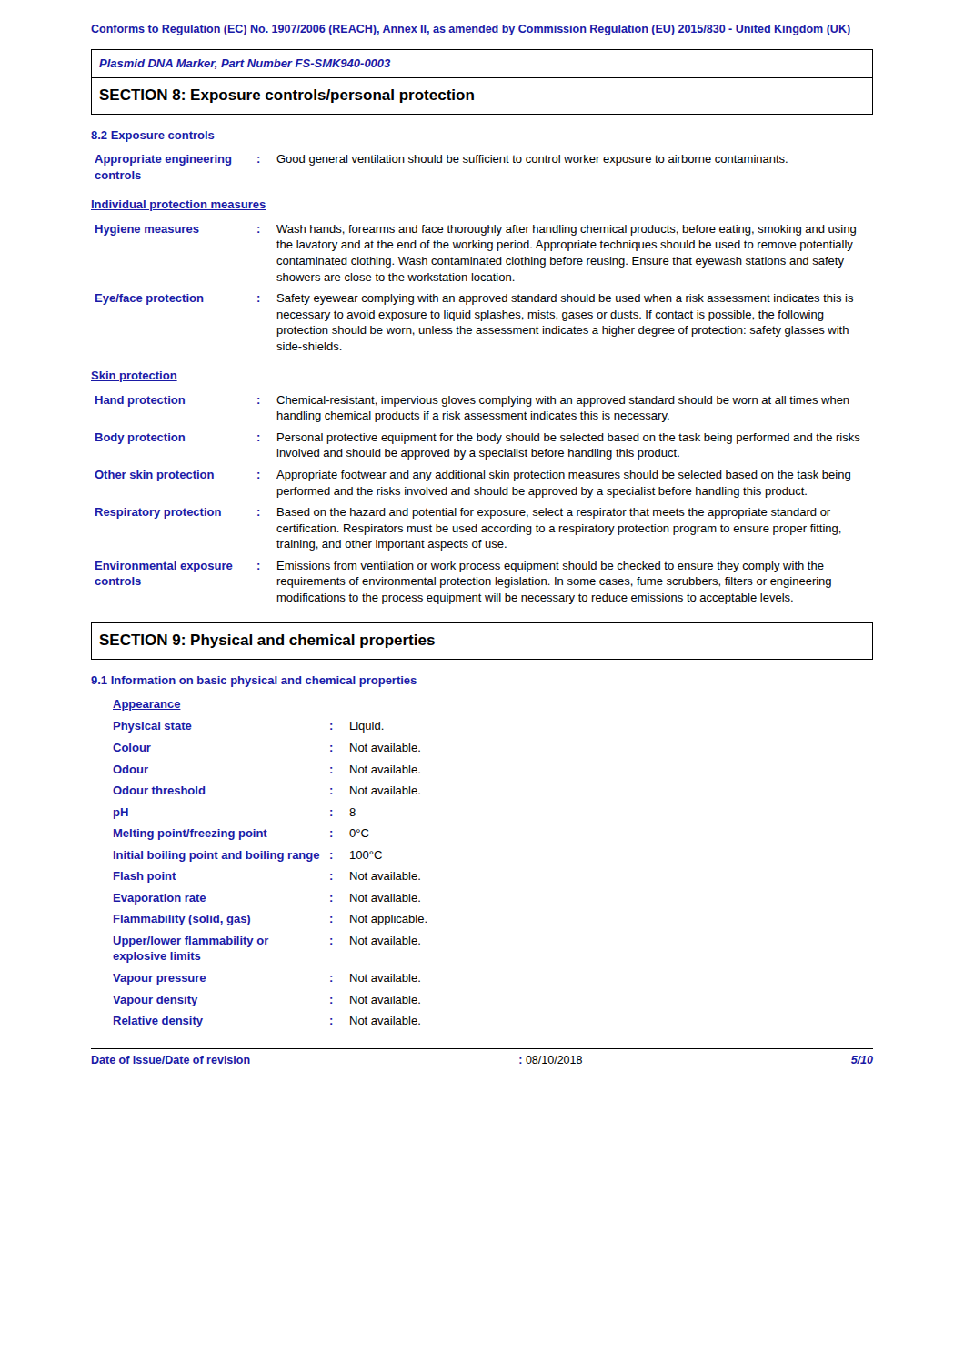Conforms to Regulation (EC) No. 1907/2006 (REACH), Annex II, as amended by Commission Regulation (EU) 2015/830 - United Kingdom (UK)
Plasmid DNA Marker, Part Number FS-SMK940-0003
SECTION 8: Exposure controls/personal protection
8.2 Exposure controls
| Appropriate engineering controls | : | Good general ventilation should be sufficient to control worker exposure to airborne contaminants. |
Individual protection measures
| Hygiene measures | : | Wash hands, forearms and face thoroughly after handling chemical products, before eating, smoking and using the lavatory and at the end of the working period. Appropriate techniques should be used to remove potentially contaminated clothing. Wash contaminated clothing before reusing. Ensure that eyewash stations and safety showers are close to the workstation location. |
| Eye/face protection | : | Safety eyewear complying with an approved standard should be used when a risk assessment indicates this is necessary to avoid exposure to liquid splashes, mists, gases or dusts. If contact is possible, the following protection should be worn, unless the assessment indicates a higher degree of protection: safety glasses with side-shields. |
Skin protection
| Hand protection | : | Chemical-resistant, impervious gloves complying with an approved standard should be worn at all times when handling chemical products if a risk assessment indicates this is necessary. |
| Body protection | : | Personal protective equipment for the body should be selected based on the task being performed and the risks involved and should be approved by a specialist before handling this product. |
| Other skin protection | : | Appropriate footwear and any additional skin protection measures should be selected based on the task being performed and the risks involved and should be approved by a specialist before handling this product. |
| Respiratory protection | : | Based on the hazard and potential for exposure, select a respirator that meets the appropriate standard or certification. Respirators must be used according to a respiratory protection program to ensure proper fitting, training, and other important aspects of use. |
| Environmental exposure controls | : | Emissions from ventilation or work process equipment should be checked to ensure they comply with the requirements of environmental protection legislation. In some cases, fume scrubbers, filters or engineering modifications to the process equipment will be necessary to reduce emissions to acceptable levels. |
SECTION 9: Physical and chemical properties
9.1 Information on basic physical and chemical properties
Appearance
| Physical state | : | Liquid. |
| Colour | : | Not available. |
| Odour | : | Not available. |
| Odour threshold | : | Not available. |
| pH | : | 8 |
| Melting point/freezing point | : | 0°C |
| Initial boiling point and boiling range | : | 100°C |
| Flash point | : | Not available. |
| Evaporation rate | : | Not available. |
| Flammability (solid, gas) | : | Not applicable. |
| Upper/lower flammability or explosive limits | : | Not available. |
| Vapour pressure | : | Not available. |
| Vapour density | : | Not available. |
| Relative density | : | Not available. |
Date of issue/Date of revision
: 08/10/2018
5/10